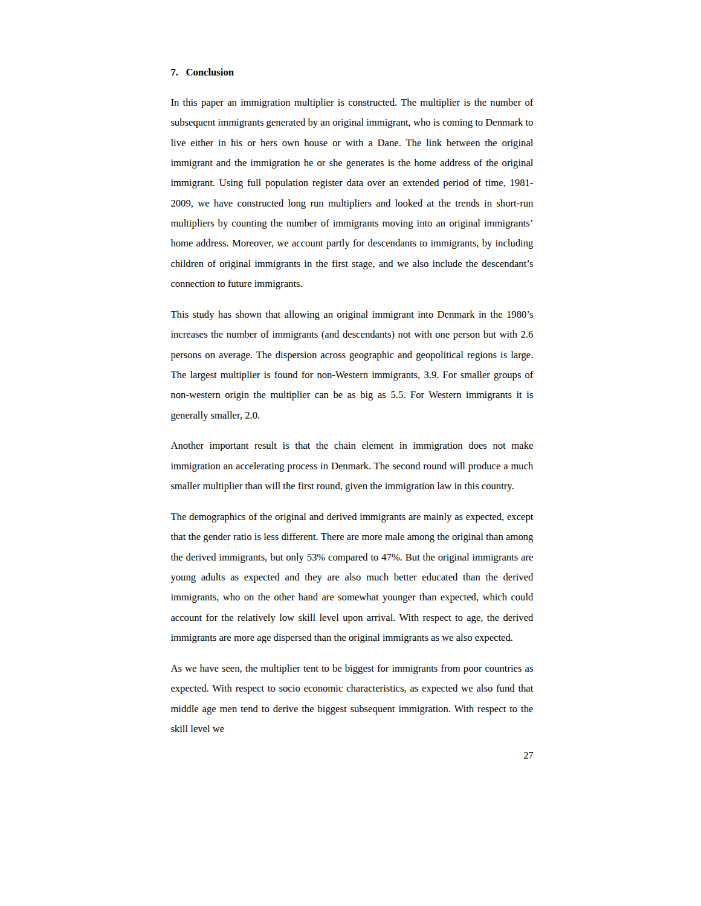7. Conclusion
In this paper an immigration multiplier is constructed. The multiplier is the number of subsequent immigrants generated by an original immigrant, who is coming to Denmark to live either in his or hers own house or with a Dane. The link between the original immigrant and the immigration he or she generates is the home address of the original immigrant. Using full population register data over an extended period of time, 1981-2009, we have constructed long run multipliers and looked at the trends in short-run multipliers by counting the number of immigrants moving into an original immigrants’ home address. Moreover, we account partly for descendants to immigrants, by including children of original immigrants in the first stage, and we also include the descendant’s connection to future immigrants.
This study has shown that allowing an original immigrant into Denmark in the 1980’s increases the number of immigrants (and descendants) not with one person but with 2.6 persons on average. The dispersion across geographic and geopolitical regions is large. The largest multiplier is found for non-Western immigrants, 3.9. For smaller groups of non-western origin the multiplier can be as big as 5.5. For Western immigrants it is generally smaller, 2.0.
Another important result is that the chain element in immigration does not make immigration an accelerating process in Denmark. The second round will produce a much smaller multiplier than will the first round, given the immigration law in this country.
The demographics of the original and derived immigrants are mainly as expected, except that the gender ratio is less different. There are more male among the original than among the derived immigrants, but only 53% compared to 47%. But the original immigrants are young adults as expected and they are also much better educated than the derived immigrants, who on the other hand are somewhat younger than expected, which could account for the relatively low skill level upon arrival. With respect to age, the derived immigrants are more age dispersed than the original immigrants as we also expected.
As we have seen, the multiplier tent to be biggest for immigrants from poor countries as expected. With respect to socio economic characteristics, as expected we also fund that middle age men tend to derive the biggest subsequent immigration. With respect to the skill level we
27